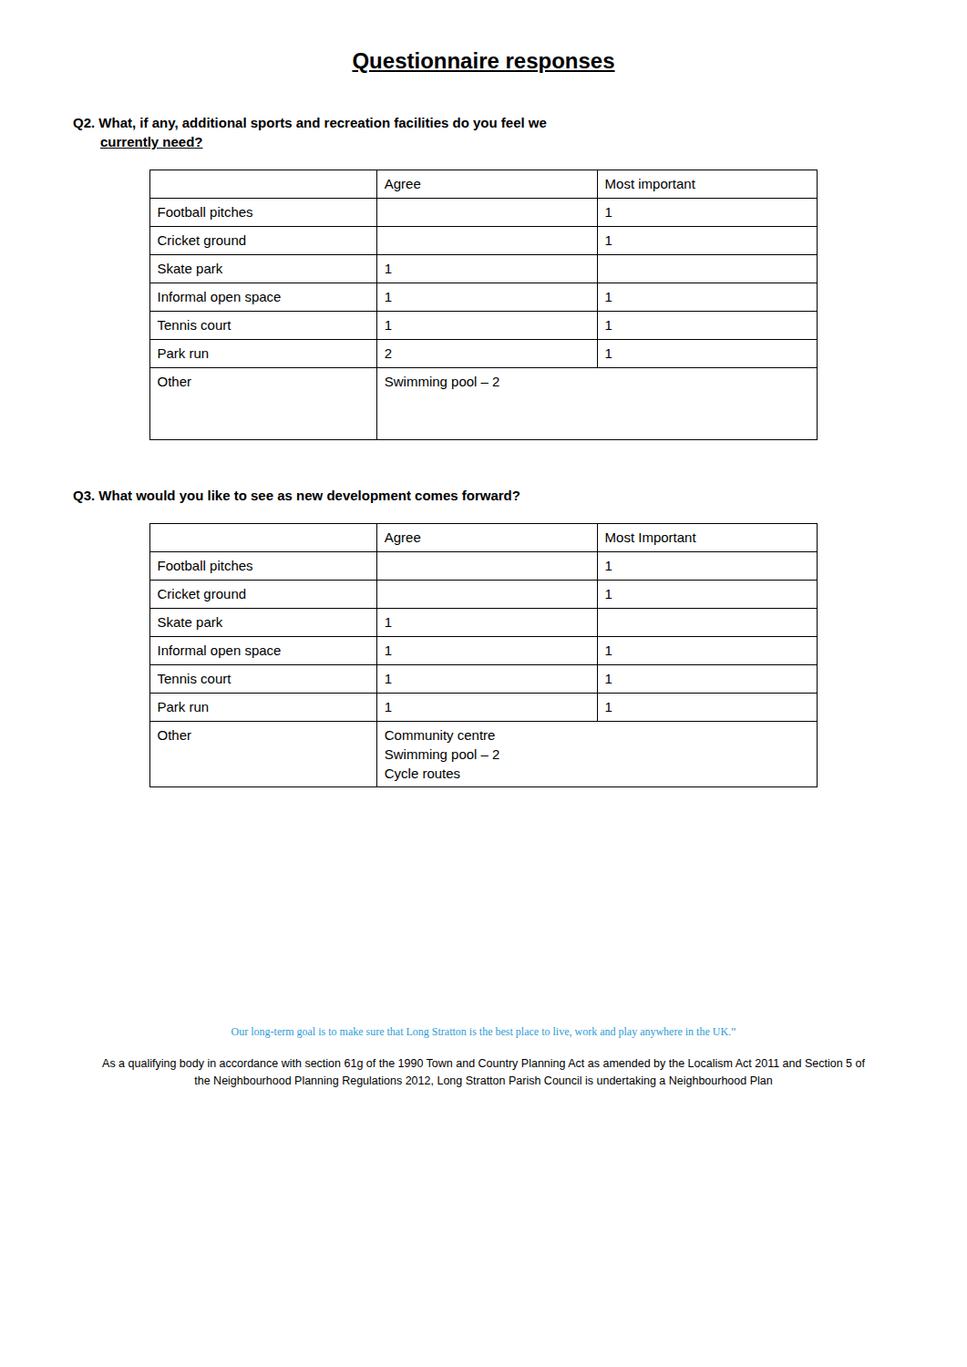Questionnaire responses
Q2. What, if any, additional sports and recreation facilities do you feel we currently need?
| | Agree | Most important |
| Football pitches | | 1 |
| Cricket ground | | 1 |
| Skate park | 1 | |
| Informal open space | 1 | 1 |
| Tennis court | 1 | 1 |
| Park run | 2 | 1 |
| Other | Swimming pool – 2 |
Q3. What would you like to see as new development comes forward?
| | Agree | Most Important |
| Football pitches | | 1 |
| Cricket ground | | 1 |
| Skate park | 1 | |
| Informal open space | 1 | 1 |
| Tennis court | 1 | 1 |
| Park run | 1 | 1 |
| Other | Community centre Swimming pool – 2 Cycle routes |
Our long-term goal is to make sure that Long Stratton is the best place to live, work and play anywhere in the UK.”
As a qualifying body in accordance with section 61g of the 1990 Town and Country Planning Act as amended by the Localism Act 2011 and Section 5 of the Neighbourhood Planning Regulations 2012, Long Stratton Parish Council is undertaking a Neighbourhood Plan